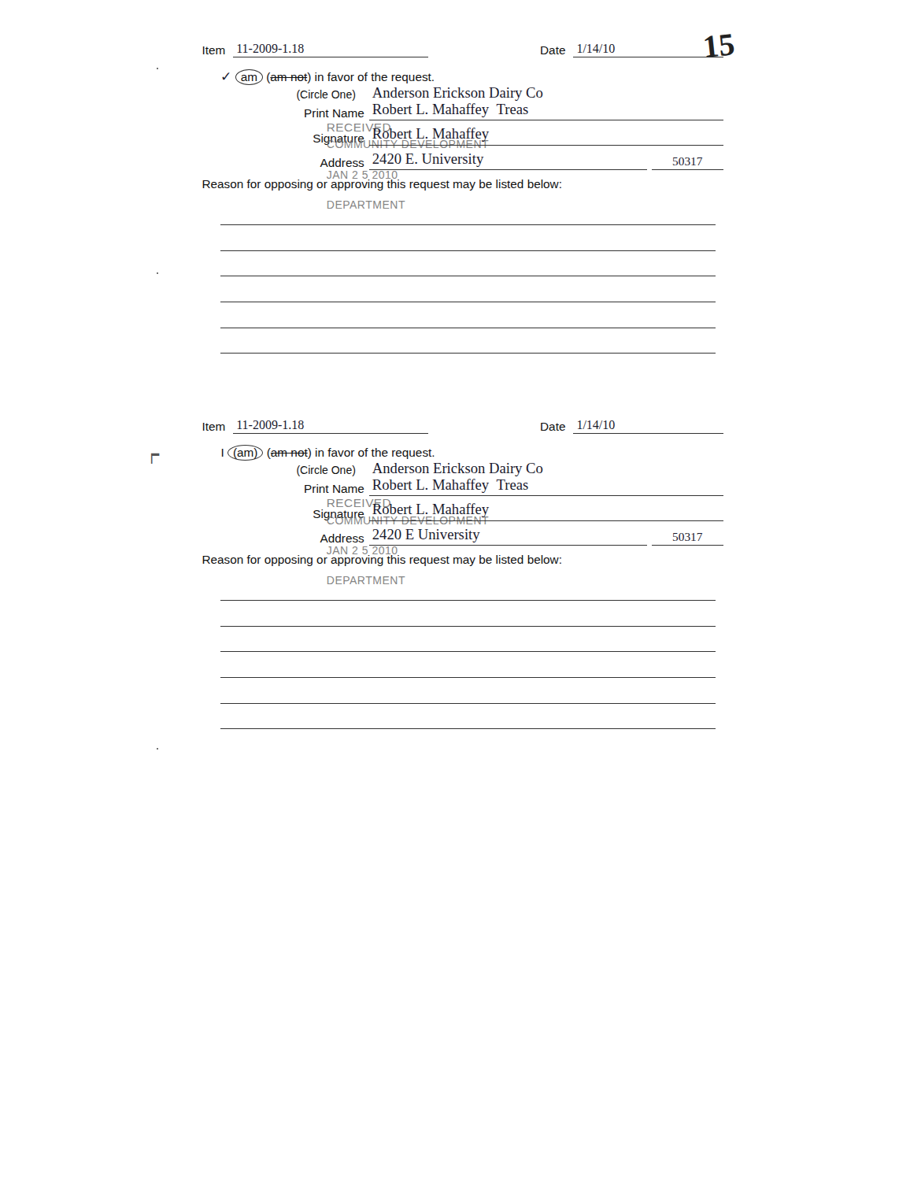15
⌐
Item 11-2009-1.18 Date 1/14/10
✓ am (am not) in favor of the request.
(Circle One)
RECEIVED
COMMUNITY DEVELOPMENT
JAN 2 5 2010
DEPARTMENT
Print Name Anderson Erickson Dairy Co
Robert L. Mahaffey Treas
Signature Robert L. Mahaffey
Address 2420 E. University 50317
Reason for opposing or approving this request may be listed below:
Item 11-2009-1.18 Date 1/14/10
I (am) (am not) in favor of the request.
(Circle One)
RECEIVED
COMMUNITY DEVELOPMENT
JAN 2 5 2010
DEPARTMENT
Print Name Anderson Erickson Dairy Co
Robert L. Mahaffey Treas
Signature Robert L. Mahaffey
Address 2420 E University 50317
Reason for opposing or approving this request may be listed below: